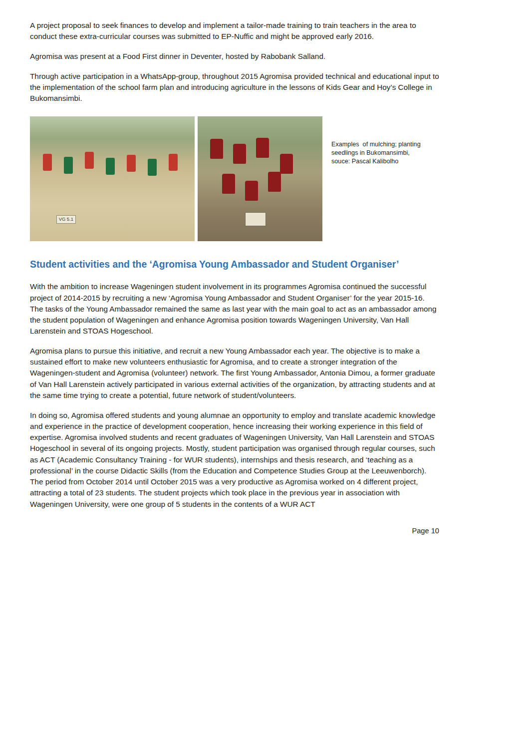A project proposal to seek finances to develop and implement a tailor-made training to train teachers in the area to conduct these extra-curricular courses was submitted to EP-Nuffic and might be approved early 2016.
Agromisa was present at a Food First dinner in Deventer, hosted by Rabobank Salland.
Through active participation in a WhatsApp-group, throughout 2015 Agromisa provided technical and educational input to the implementation of the school farm plan and introducing agriculture in the lessons of Kids Gear and Hoy’s College in Bukomansimbi.
Examples of mulching; planting seedlings in Bukomansimbi, souce: Pascal Kalibolho
Student activities and the ‘Agromisa Young Ambassador and Student Organiser’
With the ambition to increase Wageningen student involvement in its programmes Agromisa continued the successful project of 2014-2015 by recruiting a new ‘Agromisa Young Ambassador and Student Organiser’ for the year 2015-16. The tasks of the Young Ambassador remained the same as last year with the main goal to act as an ambassador among the student population of Wageningen and enhance Agromisa position towards Wageningen University, Van Hall Larenstein and STOAS Hogeschool.
Agromisa plans to pursue this initiative, and recruit a new Young Ambassador each year. The objective is to make a sustained effort to make new volunteers enthusiastic for Agromisa, and to create a stronger integration of the Wageningen-student and Agromisa (volunteer) network. The first Young Ambassador, Antonia Dimou, a former graduate of Van Hall Larenstein actively participated in various external activities of the organization, by attracting students and at the same time trying to create a potential, future network of student/volunteers.
In doing so, Agromisa offered students and young alumnae an opportunity to employ and translate academic knowledge and experience in the practice of development cooperation, hence increasing their working experience in this field of expertise. Agromisa involved students and recent graduates of Wageningen University, Van Hall Larenstein and STOAS Hogeschool in several of its ongoing projects. Mostly, student participation was organised through regular courses, such as ACT (Academic Consultancy Training - for WUR students), internships and thesis research, and ‘teaching as a professional’ in the course Didactic Skills (from the Education and Competence Studies Group at the Leeuwenborch). The period from October 2014 until October 2015 was a very productive as Agromisa worked on 4 different project, attracting a total of 23 students. The student projects which took place in the previous year in association with Wageningen University, were one group of 5 students in the contents of a WUR ACT
Page 10